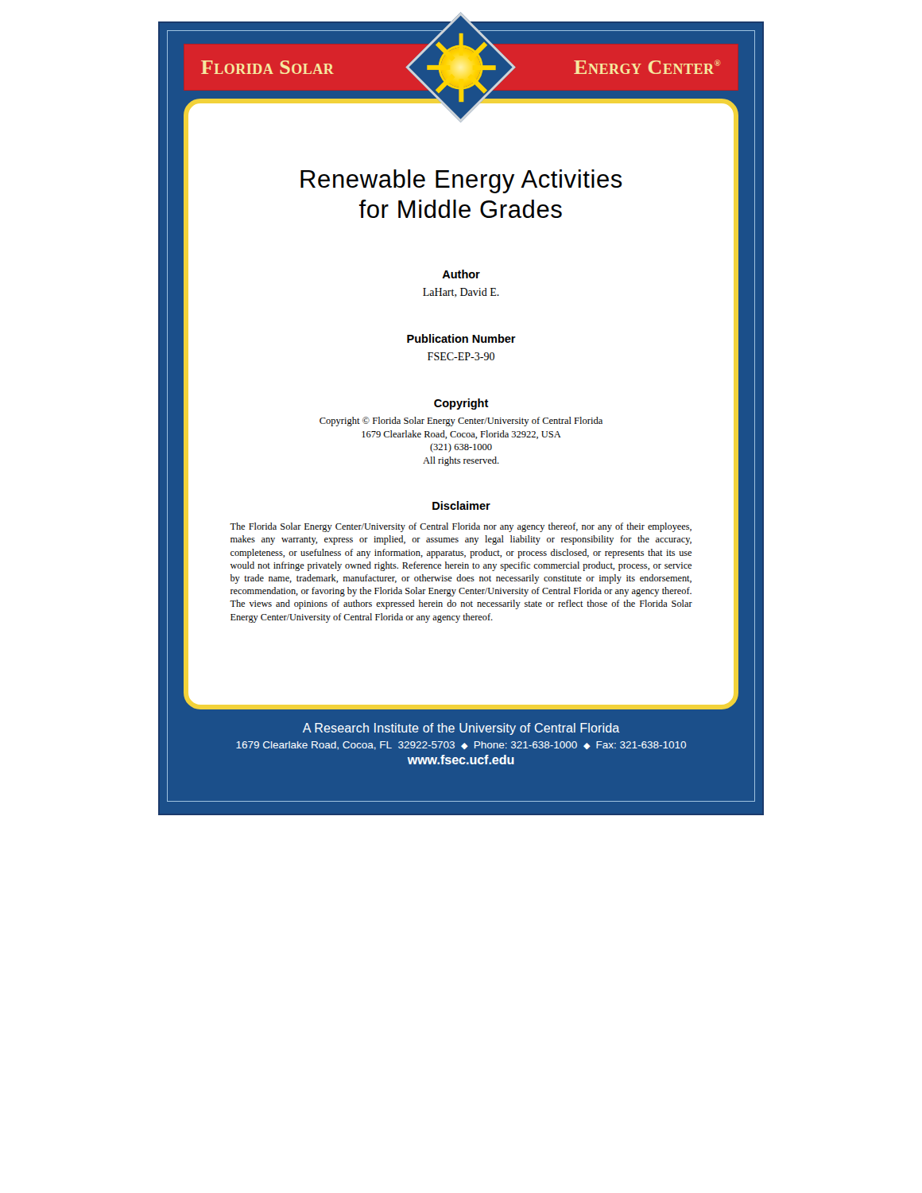Florida Solar
Energy Center®
Renewable Energy Activities
for Middle Grades
Author
LaHart, David E.
Publication Number
FSEC-EP-3-90
Copyright
Copyright © Florida Solar Energy Center/University of Central Florida
1679 Clearlake Road, Cocoa, Florida 32922, USA
(321) 638-1000
All rights reserved.
Disclaimer
The Florida Solar Energy Center/University of Central Florida nor any agency thereof, nor any of their employees, makes any warranty, express or implied, or assumes any legal liability or responsibility for the accuracy, completeness, or usefulness of any information, apparatus, product, or process disclosed, or represents that its use would not infringe privately owned rights. Reference herein to any specific commercial product, process, or service by trade name, trademark, manufacturer, or otherwise does not necessarily constitute or imply its endorsement, recommendation, or favoring by the Florida Solar Energy Center/University of Central Florida or any agency thereof. The views and opinions of authors expressed herein do not necessarily state or reflect those of the Florida Solar Energy Center/University of Central Florida or any agency thereof.
A Research Institute of the University of Central Florida
1679 Clearlake Road, Cocoa, FL 32922-5703 ◆ Phone: 321-638-1000 ◆ Fax: 321-638-1010
www.fsec.ucf.edu